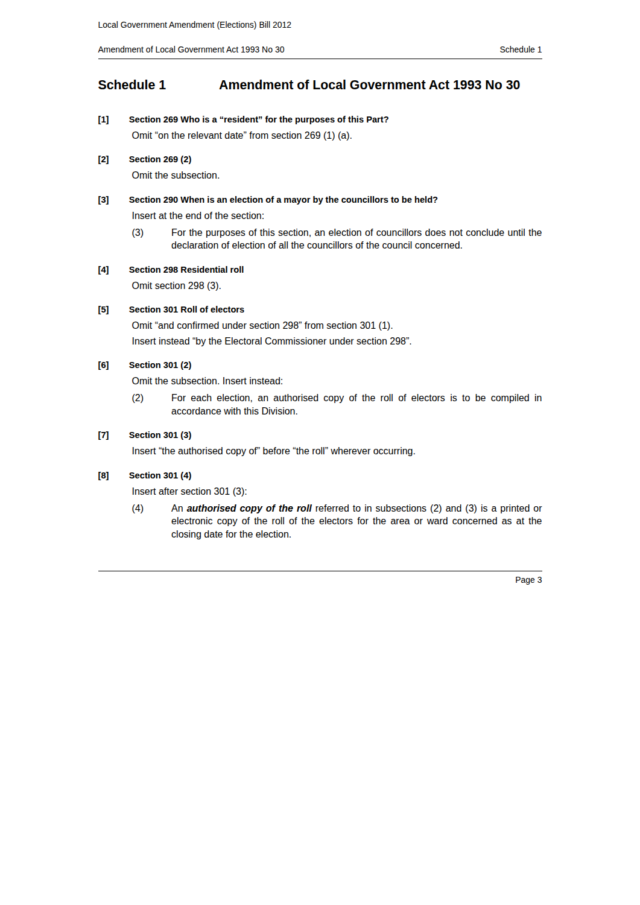Local Government Amendment (Elections) Bill 2012
Amendment of Local Government Act 1993 No 30 Schedule 1
Schedule 1 Amendment of Local Government Act 1993 No 30
[1] Section 269 Who is a “resident” for the purposes of this Part?
Omit “on the relevant date” from section 269 (1) (a).
[2] Section 269 (2)
Omit the subsection.
[3] Section 290 When is an election of a mayor by the councillors to be held?
Insert at the end of the section:
(3) For the purposes of this section, an election of councillors does not conclude until the declaration of election of all the councillors of the council concerned.
[4] Section 298 Residential roll
Omit section 298 (3).
[5] Section 301 Roll of electors
Omit “and confirmed under section 298” from section 301 (1).
Insert instead “by the Electoral Commissioner under section 298”.
[6] Section 301 (2)
Omit the subsection. Insert instead:
(2) For each election, an authorised copy of the roll of electors is to be compiled in accordance with this Division.
[7] Section 301 (3)
Insert “the authorised copy of” before “the roll” wherever occurring.
[8] Section 301 (4)
Insert after section 301 (3):
(4) An authorised copy of the roll referred to in subsections (2) and (3) is a printed or electronic copy of the roll of the electors for the area or ward concerned as at the closing date for the election.
Page 3